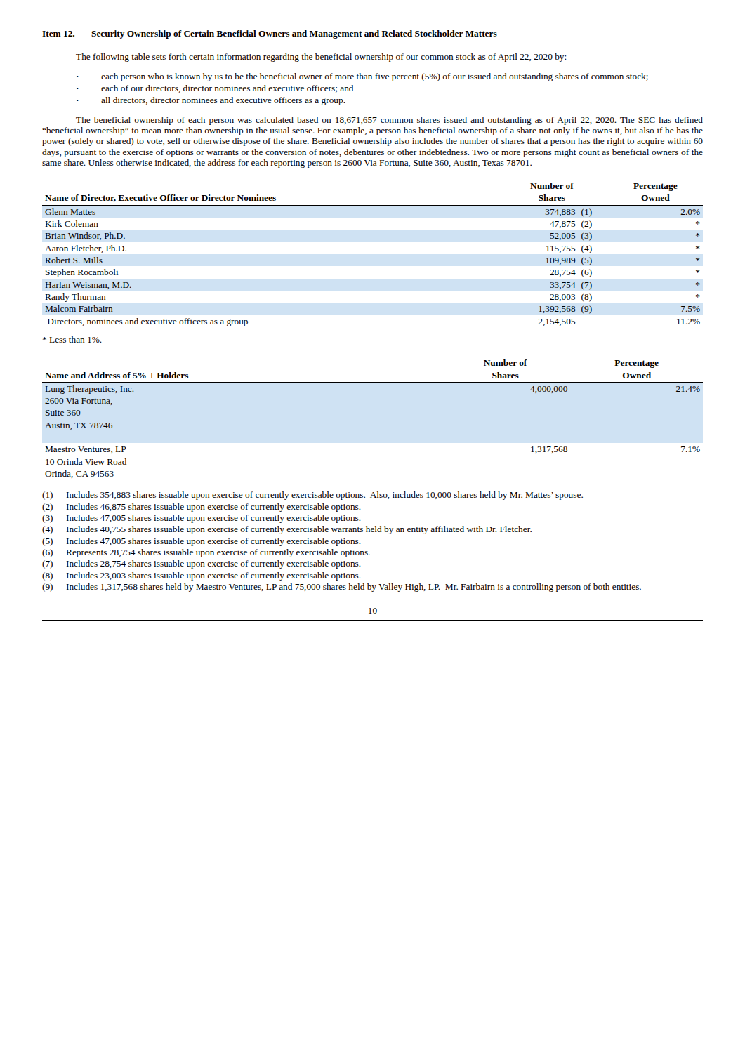Item 12. Security Ownership of Certain Beneficial Owners and Management and Related Stockholder Matters
The following table sets forth certain information regarding the beneficial ownership of our common stock as of April 22, 2020 by:
each person who is known by us to be the beneficial owner of more than five percent (5%) of our issued and outstanding shares of common stock;
each of our directors, director nominees and executive officers; and
all directors, director nominees and executive officers as a group.
The beneficial ownership of each person was calculated based on 18,671,657 common shares issued and outstanding as of April 22, 2020. The SEC has defined “beneficial ownership” to mean more than ownership in the usual sense. For example, a person has beneficial ownership of a share not only if he owns it, but also if he has the power (solely or shared) to vote, sell or otherwise dispose of the share. Beneficial ownership also includes the number of shares that a person has the right to acquire within 60 days, pursuant to the exercise of options or warrants or the conversion of notes, debentures or other indebtedness. Two or more persons might count as beneficial owners of the same share. Unless otherwise indicated, the address for each reporting person is 2600 Via Fortuna, Suite 360, Austin, Texas 78701.
| | Number of | Percentage |
| --- | --- | --- |
| Name of Director, Executive Officer or Director Nominees | Shares | Owned |
| Glenn Mattes | 374,883 | (1) | 2.0% |
| Kirk Coleman | 47,875 | (2) | * |
| Brian Windsor, Ph.D. | 52,005 | (3) | * |
| Aaron Fletcher, Ph.D. | 115,755 | (4) | * |
| Robert S. Mills | 109,989 | (5) | * |
| Stephen Rocamboli | 28,754 | (6) | * |
| Harlan Weisman, M.D. | 33,754 | (7) | * |
| Randy Thurman | 28,003 | (8) | * |
| Malcom Fairbairn | 1,392,568 | (9) | 7.5% |
| Directors, nominees and executive officers as a group | 2,154,505 | | 11.2% |
* Less than 1%.
| | Number of | Percentage |
| --- | --- | --- |
| Name and Address of 5% + Holders | Shares | Owned |
| Lung Therapeutics, Inc. | 4,000,000 | 21.4% |
| 2600 Via Fortuna, | | |
| Suite 360 | | |
| Austin, TX 78746 | | |
| Maestro Ventures, LP | 1,317,568 | 7.1% |
| 10 Orinda View Road | | |
| Orinda, CA 94563 | | |
| (1) | Includes 354,883 shares issuable upon exercise of currently exercisable options. Also, includes 10,000 shares held by Mr. Mattes’ spouse. |
| (2) | Includes 46,875 shares issuable upon exercise of currently exercisable options. |
| (3) | Includes 47,005 shares issuable upon exercise of currently exercisable options. |
| (4) | Includes 40,755 shares issuable upon exercise of currently exercisable warrants held by an entity affiliated with Dr. Fletcher. |
| (5) | Includes 47,005 shares issuable upon exercise of currently exercisable options. |
| (6) | Represents 28,754 shares issuable upon exercise of currently exercisable options. |
| (7) | Includes 28,754 shares issuable upon exercise of currently exercisable options. |
| (8) | Includes 23,003 shares issuable upon exercise of currently exercisable options. |
| (9) | Includes 1,317,568 shares held by Maestro Ventures, LP and 75,000 shares held by Valley High, LP. Mr. Fairbairn is a controlling person of both entities. |
10